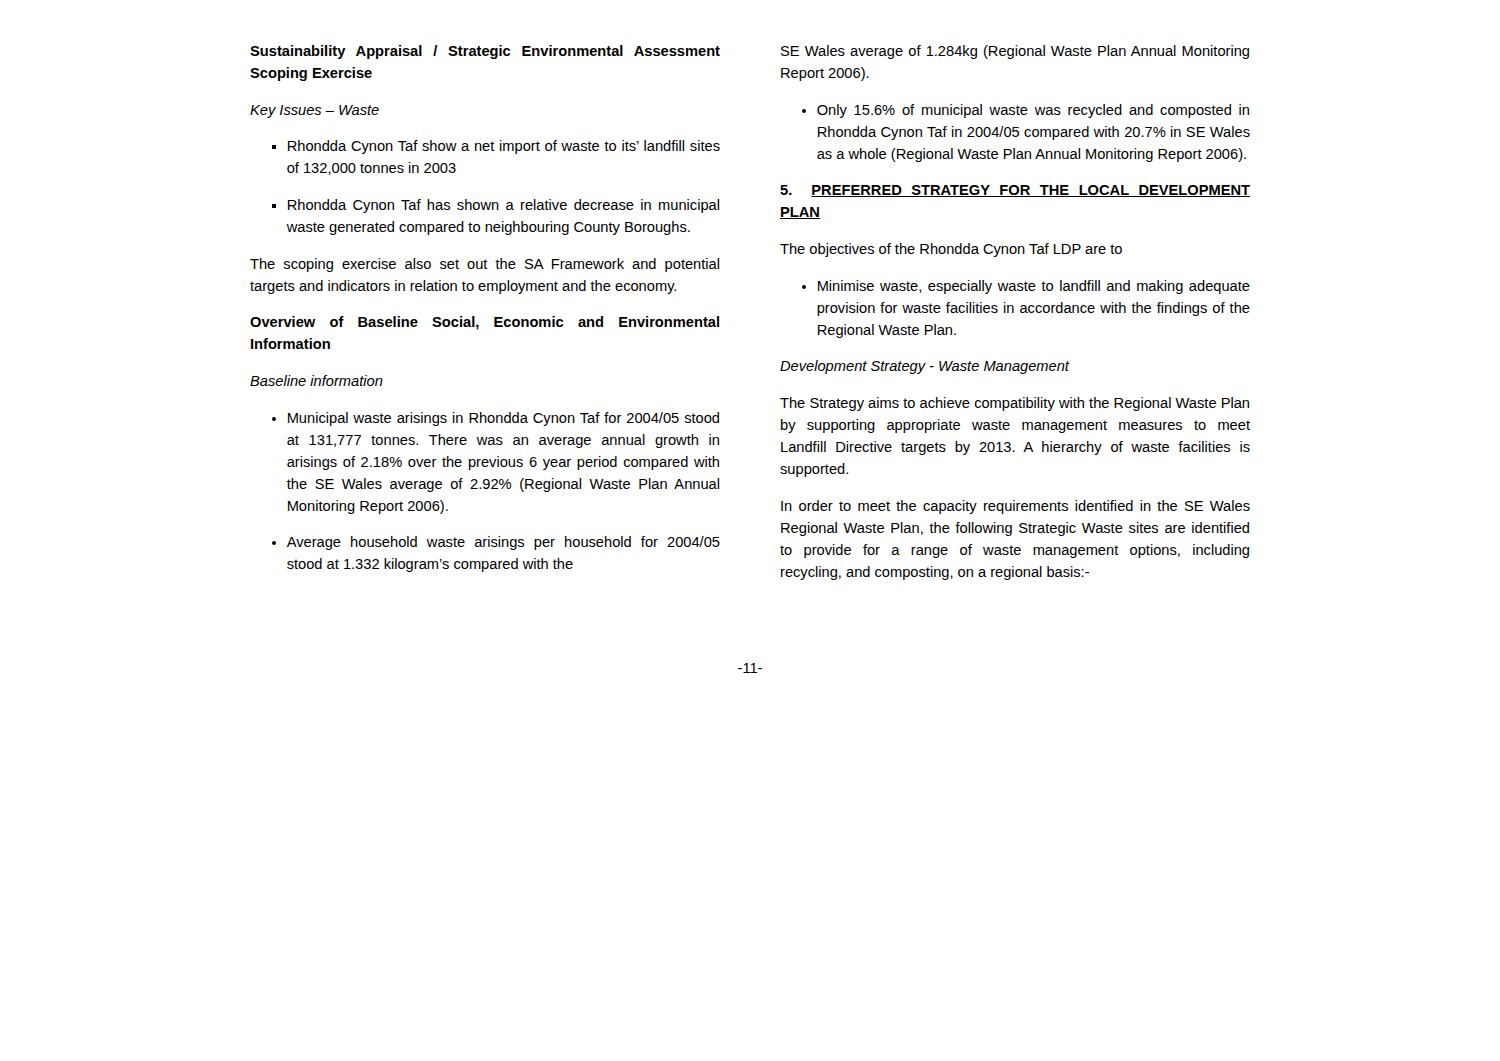Sustainability Appraisal / Strategic Environmental Assessment Scoping Exercise
Key Issues – Waste
Rhondda Cynon Taf show a net import of waste to its’ landfill sites of 132,000 tonnes in 2003
Rhondda Cynon Taf has shown a relative decrease in municipal waste generated compared to neighbouring County Boroughs.
The scoping exercise also set out the SA Framework and potential targets and indicators in relation to employment and the economy.
Overview of Baseline Social, Economic and Environmental Information
Baseline information
Municipal waste arisings in Rhondda Cynon Taf for 2004/05 stood at 131,777 tonnes. There was an average annual growth in arisings of 2.18% over the previous 6 year period compared with the SE Wales average of 2.92% (Regional Waste Plan Annual Monitoring Report 2006).
Average household waste arisings per household for 2004/05 stood at 1.332 kilogram’s compared with the
SE Wales average of 1.284kg (Regional Waste Plan Annual Monitoring Report 2006).
Only 15.6% of municipal waste was recycled and composted in Rhondda Cynon Taf in 2004/05 compared with 20.7% in SE Wales as a whole (Regional Waste Plan Annual Monitoring Report 2006).
5. PREFERRED STRATEGY FOR THE LOCAL DEVELOPMENT PLAN
The objectives of the Rhondda Cynon Taf LDP are to
Minimise waste, especially waste to landfill and making adequate provision for waste facilities in accordance with the findings of the Regional Waste Plan.
Development Strategy - Waste Management
The Strategy aims to achieve compatibility with the Regional Waste Plan by supporting appropriate waste management measures to meet Landfill Directive targets by 2013. A hierarchy of waste facilities is supported.
In order to meet the capacity requirements identified in the SE Wales Regional Waste Plan, the following Strategic Waste sites are identified to provide for a range of waste management options, including recycling, and composting, on a regional basis:-
-11-